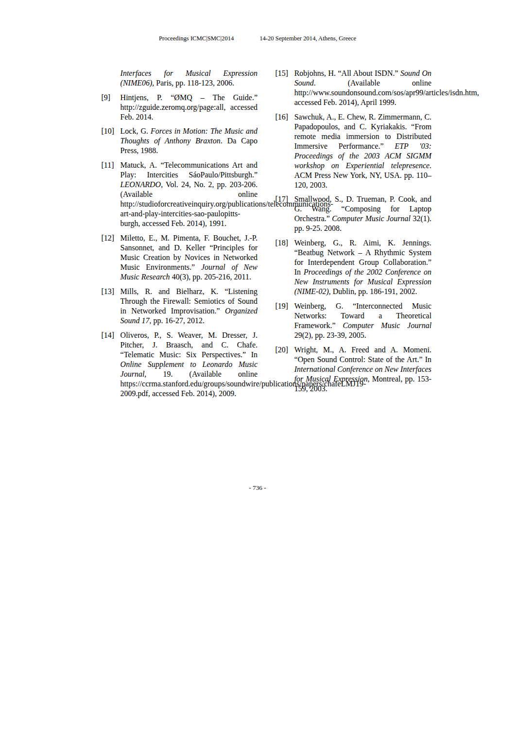Proceedings ICMC|SMC|2014 14-20 September 2014, Athens, Greece
Interfaces for Musical Expression (NIME06), Paris, pp. 118-123, 2006.
[9] Hintjens, P. “ØMQ – The Guide.” http://zguide.zeromq.org/page:all, accessed Feb. 2014.
[10] Lock, G. Forces in Motion: The Music and Thoughts of Anthony Braxton. Da Capo Press, 1988.
[11] Matuck, A. “Telecommunications Art and Play: Intercities SáoPaulo/Pittsburgh.” LEONARDO, Vol. 24, No. 2, pp. 203-206. (Available online http://studioforcreativeinquiry.org/publications/telecommunications-art-and-play-intercities-sao-paulopittsburgh, accessed Feb. 2014), 1991.
[12] Miletto, E., M. Pimenta, F. Bouchet, J.-P. Sansonnet, and D. Keller “Principles for Music Creation by Novices in Networked Music Environments.” Journal of New Music Research 40(3), pp. 205-216, 2011.
[13] Mills, R. and Bielharz, K. “Listening Through the Firewall: Semiotics of Sound in Networked Improvisation.” Organized Sound 17, pp. 16-27, 2012.
[14] Oliveros, P., S. Weaver, M. Dresser, J. Pitcher, J. Braasch, and C. Chafe. “Telematic Music: Six Perspectives.” In Online Supplement to Leonardo Music Journal, 19. (Available online https://ccrma.stanford.edu/groups/soundwire/publications/papers/chafeLMJ19-2009.pdf, accessed Feb. 2014), 2009.
[15] Robjohns, H. “All About ISDN.” Sound On Sound. (Available online http://www.soundonsound.com/sos/apr99/articles/isdn.htm, accessed Feb. 2014), April 1999.
[16] Sawchuk, A., E. Chew, R. Zimmermann, C. Papadopoulos, and C. Kyriakakis. “From remote media immersion to Distributed Immersive Performance.” ETP '03: Proceedings of the 2003 ACM SIGMM workshop on Experiential telepresence. ACM Press New York, NY, USA. pp. 110–120, 2003.
[17] Smallwood, S., D. Trueman, P. Cook, and G. Wang. “Composing for Laptop Orchestra.” Computer Music Journal 32(1). pp. 9-25. 2008.
[18] Weinberg, G., R. Aimi, K. Jennings. “Beatbug Network – A Rhythmic System for Interdependent Group Collaboration.” In Proceedings of the 2002 Conference on New Instruments for Musical Expression (NIME-02), Dublin, pp. 186-191, 2002.
[19] Weinberg, G. “Interconnected Music Networks: Toward a Theoretical Framework.” Computer Music Journal 29(2), pp. 23-39, 2005.
[20] Wright, M., A. Freed and A. Momeni. “Open Sound Control: State of the Art.” In International Conference on New Interfaces for Musical Expression, Montreal, pp. 153-159, 2003.
- 736 -